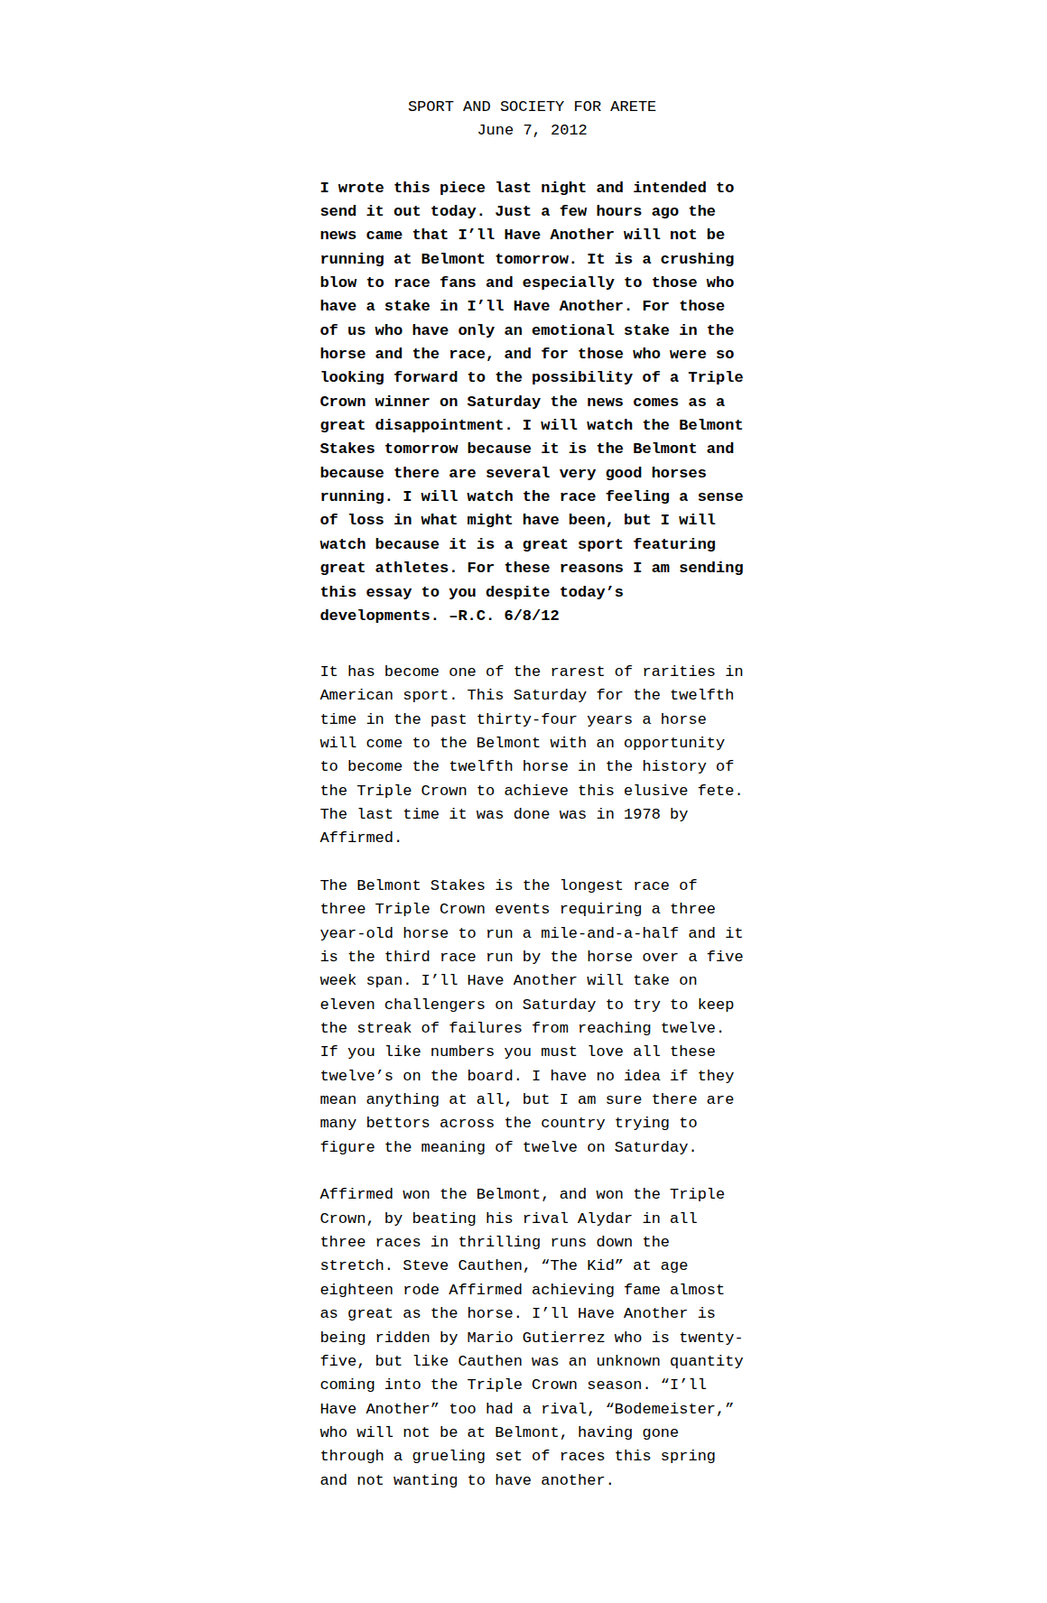SPORT AND SOCIETY FOR ARETE June 7, 2012
I wrote this piece last night and intended to send it out today. Just a few hours ago the news came that I’ll Have Another will not be running at Belmont tomorrow. It is a crushing blow to race fans and especially to those who have a stake in I’ll Have Another. For those of us who have only an emotional stake in the horse and the race, and for those who were so looking forward to the possibility of a Triple Crown winner on Saturday the news comes as a great disappointment. I will watch the Belmont Stakes tomorrow because it is the Belmont and because there are several very good horses running. I will watch the race feeling a sense of loss in what might have been, but I will watch because it is a great sport featuring great athletes. For these reasons I am sending this essay to you despite today’s developments. –R.C. 6/8/12
It has become one of the rarest of rarities in American sport. This Saturday for the twelfth time in the past thirty-four years a horse will come to the Belmont with an opportunity to become the twelfth horse in the history of the Triple Crown to achieve this elusive fete. The last time it was done was in 1978 by Affirmed.
The Belmont Stakes is the longest race of three Triple Crown events requiring a three year-old horse to run a mile-and-a-half and it is the third race run by the horse over a five week span. I’ll Have Another will take on eleven challengers on Saturday to try to keep the streak of failures from reaching twelve. If you like numbers you must love all these twelve’s on the board. I have no idea if they mean anything at all, but I am sure there are many bettors across the country trying to figure the meaning of twelve on Saturday.
Affirmed won the Belmont, and won the Triple Crown, by beating his rival Alydar in all three races in thrilling runs down the stretch. Steve Cauthen, “The Kid” at age eighteen rode Affirmed achieving fame almost as great as the horse. I’ll Have Another is being ridden by Mario Gutierrez who is twenty-five, but like Cauthen was an unknown quantity coming into the Triple Crown season. “I’ll Have Another” too had a rival, “Bodemeister,” who will not be at Belmont, having gone through a grueling set of races this spring and not wanting to have another.